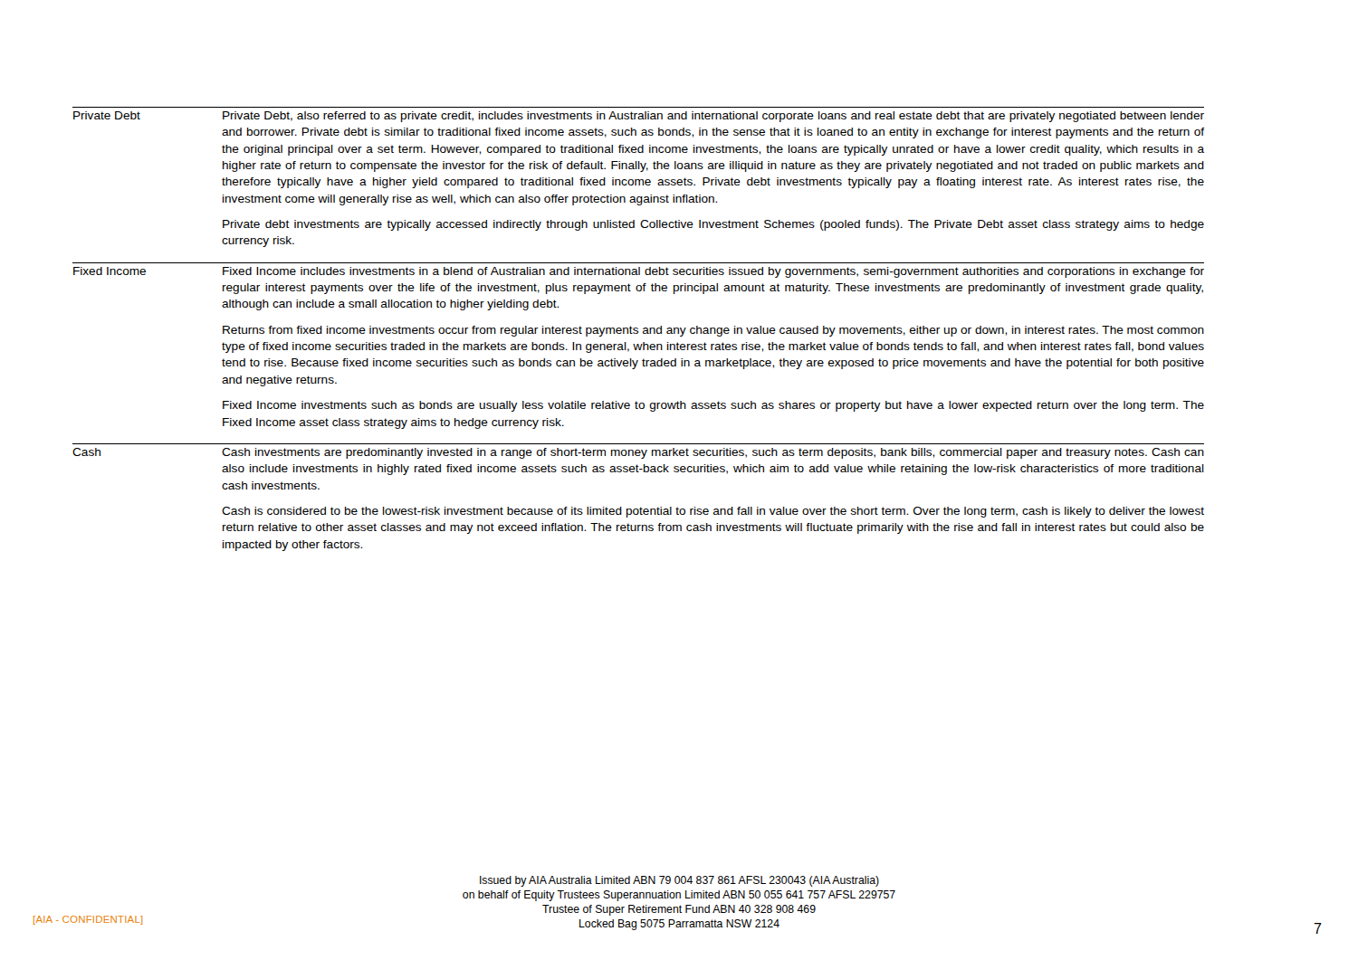| Private Debt | Private Debt, also referred to as private credit, includes investments in Australian and international corporate loans and real estate debt that are privately negotiated between lender and borrower. Private debt is similar to traditional fixed income assets, such as bonds, in the sense that it is loaned to an entity in exchange for interest payments and the return of the original principal over a set term. However, compared to traditional fixed income investments, the loans are typically unrated or have a lower credit quality, which results in a higher rate of return to compensate the investor for the risk of default. Finally, the loans are illiquid in nature as they are privately negotiated and not traded on public markets and therefore typically have a higher yield compared to traditional fixed income assets. Private debt investments typically pay a floating interest rate. As interest rates rise, the investment come will generally rise as well, which can also offer protection against inflation. Private debt investments are typically accessed indirectly through unlisted Collective Investment Schemes (pooled funds). The Private Debt asset class strategy aims to hedge currency risk. |
| Fixed Income | Fixed Income includes investments in a blend of Australian and international debt securities issued by governments, semi-government authorities and corporations in exchange for regular interest payments over the life of the investment, plus repayment of the principal amount at maturity. These investments are predominantly of investment grade quality, although can include a small allocation to higher yielding debt. Returns from fixed income investments occur from regular interest payments and any change in value caused by movements, either up or down, in interest rates. The most common type of fixed income securities traded in the markets are bonds. In general, when interest rates rise, the market value of bonds tends to fall, and when interest rates fall, bond values tend to rise. Because fixed income securities such as bonds can be actively traded in a marketplace, they are exposed to price movements and have the potential for both positive and negative returns. Fixed Income investments such as bonds are usually less volatile relative to growth assets such as shares or property but have a lower expected return over the long term. The Fixed Income asset class strategy aims to hedge currency risk. |
| Cash | Cash investments are predominantly invested in a range of short-term money market securities, such as term deposits, bank bills, commercial paper and treasury notes. Cash can also include investments in highly rated fixed income assets such as asset-back securities, which aim to add value while retaining the low-risk characteristics of more traditional cash investments. Cash is considered to be the lowest-risk investment because of its limited potential to rise and fall in value over the short term. Over the long term, cash is likely to deliver the lowest return relative to other asset classes and may not exceed inflation. The returns from cash investments will fluctuate primarily with the rise and fall in interest rates but could also be impacted by other factors. |
Issued by AIA Australia Limited ABN 79 004 837 861 AFSL 230043 (AIA Australia)
on behalf of Equity Trustees Superannuation Limited ABN 50 055 641 757 AFSL 229757
Trustee of Super Retirement Fund ABN 40 328 908 469
Locked Bag 5075 Parramatta NSW 2124
[AIA - CONFIDENTIAL]
7